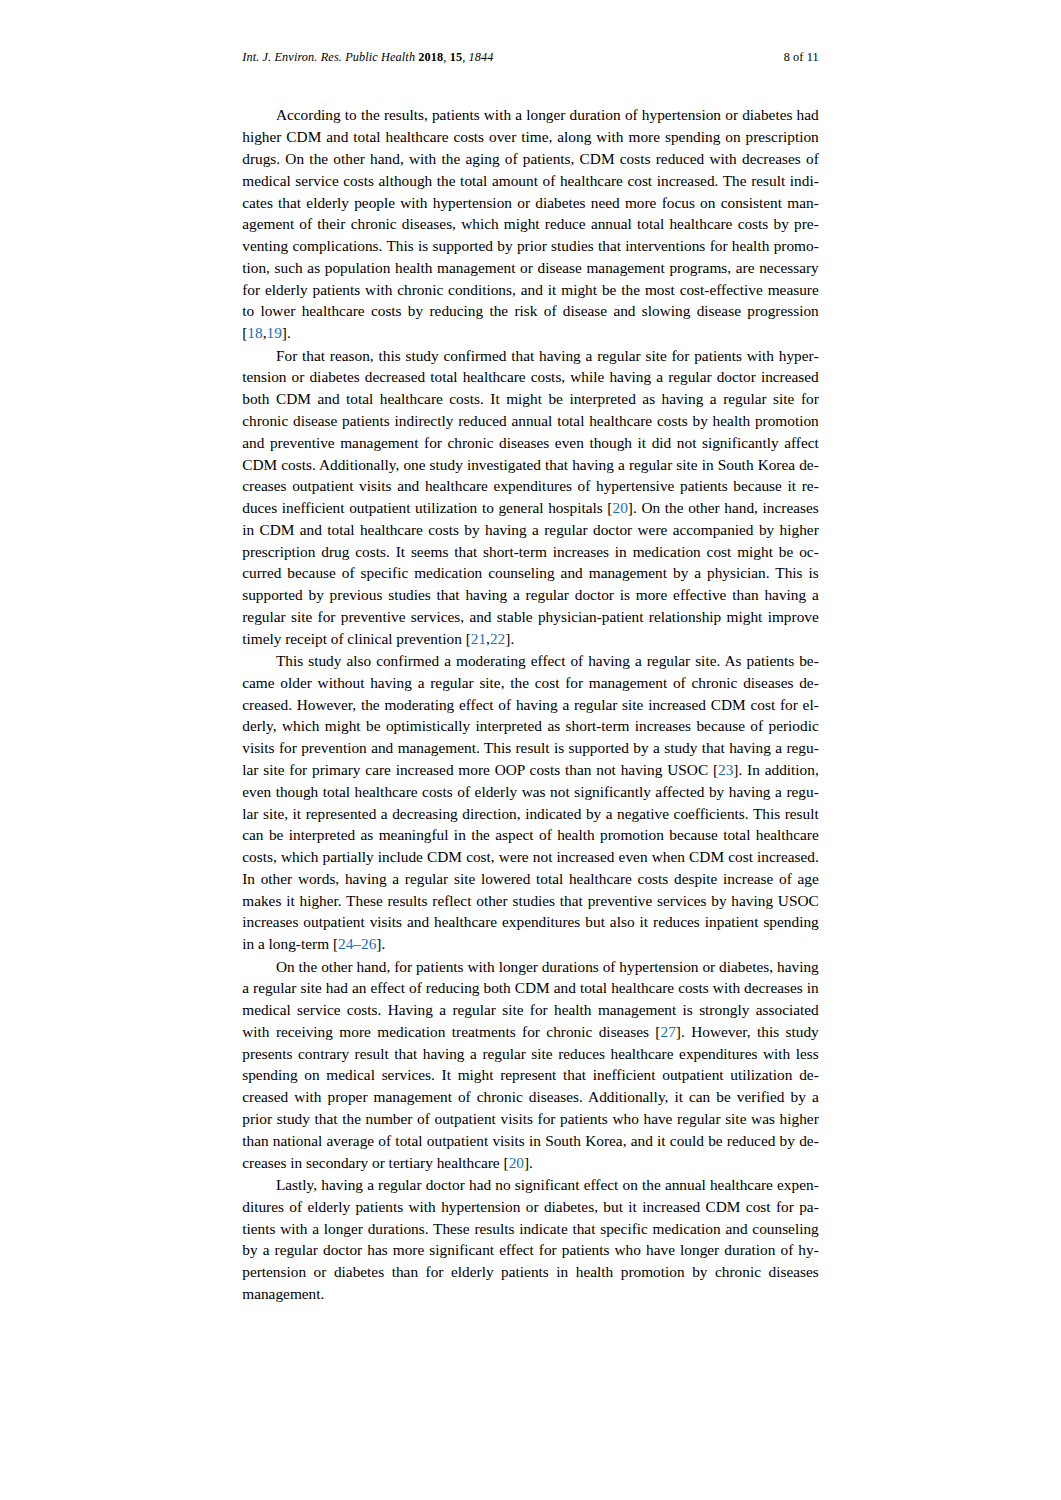Int. J. Environ. Res. Public Health 2018, 15, 1844 8 of 11
According to the results, patients with a longer duration of hypertension or diabetes had higher CDM and total healthcare costs over time, along with more spending on prescription drugs. On the other hand, with the aging of patients, CDM costs reduced with decreases of medical service costs although the total amount of healthcare cost increased. The result indicates that elderly people with hypertension or diabetes need more focus on consistent management of their chronic diseases, which might reduce annual total healthcare costs by preventing complications. This is supported by prior studies that interventions for health promotion, such as population health management or disease management programs, are necessary for elderly patients with chronic conditions, and it might be the most cost-effective measure to lower healthcare costs by reducing the risk of disease and slowing disease progression [18,19].
For that reason, this study confirmed that having a regular site for patients with hypertension or diabetes decreased total healthcare costs, while having a regular doctor increased both CDM and total healthcare costs. It might be interpreted as having a regular site for chronic disease patients indirectly reduced annual total healthcare costs by health promotion and preventive management for chronic diseases even though it did not significantly affect CDM costs. Additionally, one study investigated that having a regular site in South Korea decreases outpatient visits and healthcare expenditures of hypertensive patients because it reduces inefficient outpatient utilization to general hospitals [20]. On the other hand, increases in CDM and total healthcare costs by having a regular doctor were accompanied by higher prescription drug costs. It seems that short-term increases in medication cost might be occurred because of specific medication counseling and management by a physician. This is supported by previous studies that having a regular doctor is more effective than having a regular site for preventive services, and stable physician-patient relationship might improve timely receipt of clinical prevention [21,22].
This study also confirmed a moderating effect of having a regular site. As patients became older without having a regular site, the cost for management of chronic diseases decreased. However, the moderating effect of having a regular site increased CDM cost for elderly, which might be optimistically interpreted as short-term increases because of periodic visits for prevention and management. This result is supported by a study that having a regular site for primary care increased more OOP costs than not having USOC [23]. In addition, even though total healthcare costs of elderly was not significantly affected by having a regular site, it represented a decreasing direction, indicated by a negative coefficients. This result can be interpreted as meaningful in the aspect of health promotion because total healthcare costs, which partially include CDM cost, were not increased even when CDM cost increased. In other words, having a regular site lowered total healthcare costs despite increase of age makes it higher. These results reflect other studies that preventive services by having USOC increases outpatient visits and healthcare expenditures but also it reduces inpatient spending in a long-term [24–26].
On the other hand, for patients with longer durations of hypertension or diabetes, having a regular site had an effect of reducing both CDM and total healthcare costs with decreases in medical service costs. Having a regular site for health management is strongly associated with receiving more medication treatments for chronic diseases [27]. However, this study presents contrary result that having a regular site reduces healthcare expenditures with less spending on medical services. It might represent that inefficient outpatient utilization decreased with proper management of chronic diseases. Additionally, it can be verified by a prior study that the number of outpatient visits for patients who have regular site was higher than national average of total outpatient visits in South Korea, and it could be reduced by decreases in secondary or tertiary healthcare [20].
Lastly, having a regular doctor had no significant effect on the annual healthcare expenditures of elderly patients with hypertension or diabetes, but it increased CDM cost for patients with a longer durations. These results indicate that specific medication and counseling by a regular doctor has more significant effect for patients who have longer duration of hypertension or diabetes than for elderly patients in health promotion by chronic diseases management.